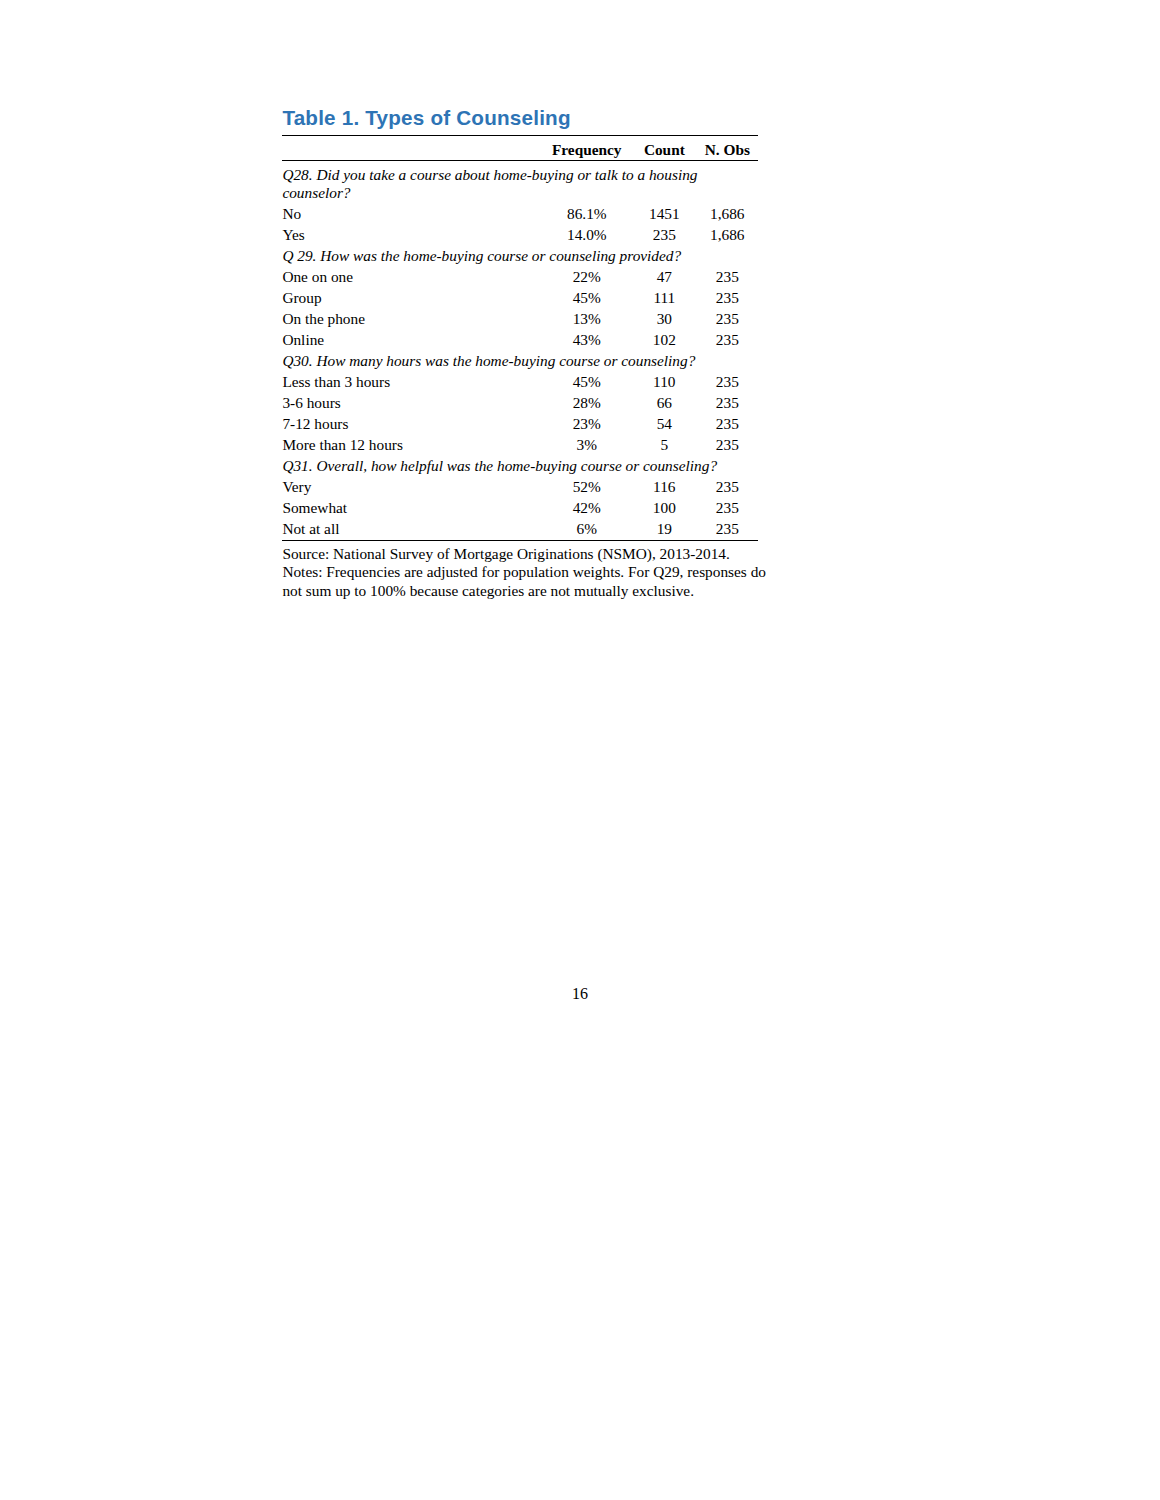Table 1. Types of Counseling
| | Frequency | Count | N. Obs |
| --- | --- | --- | --- |
| Q28. Did you take a course about home-buying or talk to a housing counselor? |
| No | 86.1% | 1451 | 1,686 |
| Yes | 14.0% | 235 | 1,686 |
| Q 29. How was the home-buying course or counseling provided? |
| One on one | 22% | 47 | 235 |
| Group | 45% | 111 | 235 |
| On the phone | 13% | 30 | 235 |
| Online | 43% | 102 | 235 |
| Q30. How many hours was the home-buying course or counseling? |
| Less than 3 hours | 45% | 110 | 235 |
| 3-6 hours | 28% | 66 | 235 |
| 7-12 hours | 23% | 54 | 235 |
| More than 12 hours | 3% | 5 | 235 |
| Q31. Overall, how helpful was the home-buying course or counseling? |
| Very | 52% | 116 | 235 |
| Somewhat | 42% | 100 | 235 |
| Not at all | 6% | 19 | 235 |
Source: National Survey of Mortgage Originations (NSMO), 2013-2014.
Notes: Frequencies are adjusted for population weights. For Q29, responses do not sum up to 100% because categories are not mutually exclusive.
16